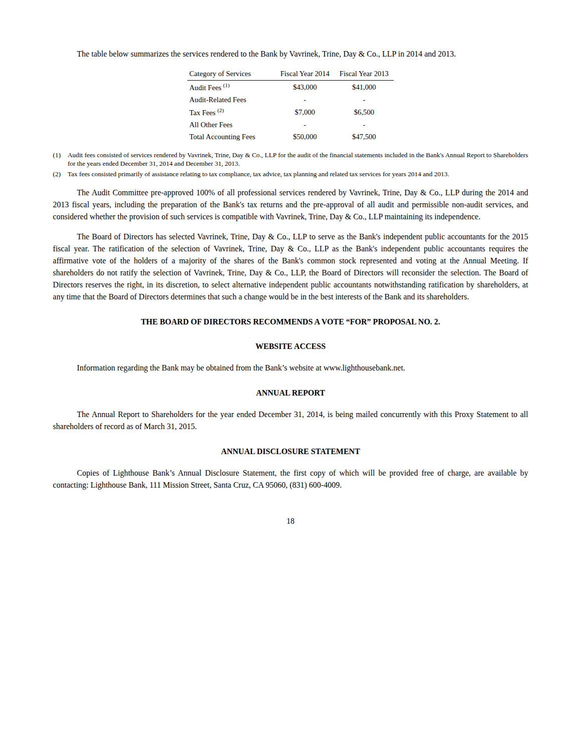The table below summarizes the services rendered to the Bank by Vavrinek, Trine, Day & Co., LLP in 2014 and 2013.
| Category of Services | Fiscal Year 2014 | Fiscal Year 2013 |
| --- | --- | --- |
| Audit Fees (1) | $43,000 | $41,000 |
| Audit-Related Fees | - | - |
| Tax Fees (2) | $7,000 | $6,500 |
| All Other Fees | - | - |
| Total Accounting Fees | $50,000 | $47,500 |
(1) Audit fees consisted of services rendered by Vavrinek, Trine, Day & Co., LLP for the audit of the financial statements included in the Bank's Annual Report to Shareholders for the years ended December 31, 2014 and December 31, 2013.
(2) Tax fees consisted primarily of assistance relating to tax compliance, tax advice, tax planning and related tax services for years 2014 and 2013.
The Audit Committee pre-approved 100% of all professional services rendered by Vavrinek, Trine, Day & Co., LLP during the 2014 and 2013 fiscal years, including the preparation of the Bank's tax returns and the pre-approval of all audit and permissible non-audit services, and considered whether the provision of such services is compatible with Vavrinek, Trine, Day & Co., LLP maintaining its independence.
The Board of Directors has selected Vavrinek, Trine, Day & Co., LLP to serve as the Bank's independent public accountants for the 2015 fiscal year. The ratification of the selection of Vavrinek, Trine, Day & Co., LLP as the Bank's independent public accountants requires the affirmative vote of the holders of a majority of the shares of the Bank's common stock represented and voting at the Annual Meeting. If shareholders do not ratify the selection of Vavrinek, Trine, Day & Co., LLP, the Board of Directors will reconsider the selection. The Board of Directors reserves the right, in its discretion, to select alternative independent public accountants notwithstanding ratification by shareholders, at any time that the Board of Directors determines that such a change would be in the best interests of the Bank and its shareholders.
THE BOARD OF DIRECTORS RECOMMENDS A VOTE “FOR” PROPOSAL NO. 2.
WEBSITE ACCESS
Information regarding the Bank may be obtained from the Bank’s website at www.lighthousebank.net.
ANNUAL REPORT
The Annual Report to Shareholders for the year ended December 31, 2014, is being mailed concurrently with this Proxy Statement to all shareholders of record as of March 31, 2015.
ANNUAL DISCLOSURE STATEMENT
Copies of Lighthouse Bank’s Annual Disclosure Statement, the first copy of which will be provided free of charge, are available by contacting: Lighthouse Bank, 111 Mission Street, Santa Cruz, CA 95060, (831) 600-4009.
18